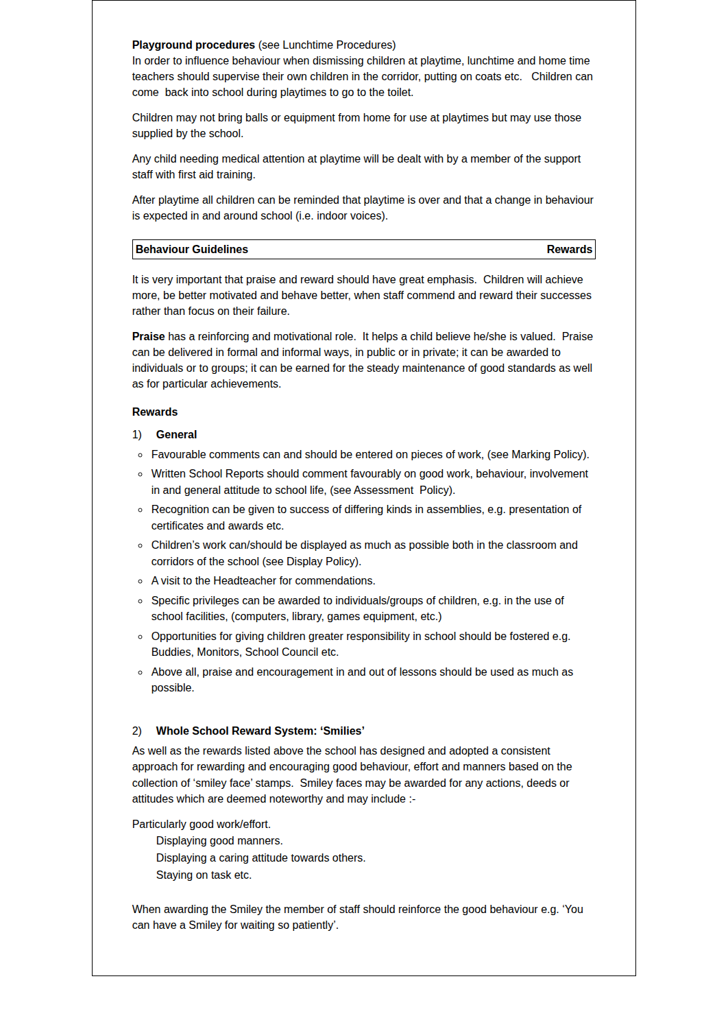Playground procedures (see Lunchtime Procedures)
In order to influence behaviour when dismissing children at playtime, lunchtime and home time teachers should supervise their own children in the corridor, putting on coats etc. Children can come back into school during playtimes to go to the toilet.
Children may not bring balls or equipment from home for use at playtimes but may use those supplied by the school.
Any child needing medical attention at playtime will be dealt with by a member of the support staff with first aid training.
After playtime all children can be reminded that playtime is over and that a change in behaviour is expected in and around school (i.e. indoor voices).
Behaviour Guidelines Rewards
It is very important that praise and reward should have great emphasis. Children will achieve more, be better motivated and behave better, when staff commend and reward their successes rather than focus on their failure.
Praise has a reinforcing and motivational role. It helps a child believe he/she is valued. Praise can be delivered in formal and informal ways, in public or in private; it can be awarded to individuals or to groups; it can be earned for the steady maintenance of good standards as well as for particular achievements.
Rewards
1) General
Favourable comments can and should be entered on pieces of work, (see Marking Policy).
Written School Reports should comment favourably on good work, behaviour, involvement in and general attitude to school life, (see Assessment Policy).
Recognition can be given to success of differing kinds in assemblies, e.g. presentation of certificates and awards etc.
Children’s work can/should be displayed as much as possible both in the classroom and corridors of the school (see Display Policy).
A visit to the Headteacher for commendations.
Specific privileges can be awarded to individuals/groups of children, e.g. in the use of school facilities, (computers, library, games equipment, etc.)
Opportunities for giving children greater responsibility in school should be fostered e.g. Buddies, Monitors, School Council etc.
Above all, praise and encouragement in and out of lessons should be used as much as possible.
2) Whole School Reward System: ‘Smilies’
As well as the rewards listed above the school has designed and adopted a consistent approach for rewarding and encouraging good behaviour, effort and manners based on the collection of ‘smiley face’ stamps. Smiley faces may be awarded for any actions, deeds or attitudes which are deemed noteworthy and may include :-
Particularly good work/effort.
Displaying good manners.
Displaying a caring attitude towards others.
Staying on task etc.
When awarding the Smiley the member of staff should reinforce the good behaviour e.g. ‘You can have a Smiley for waiting so patiently’.